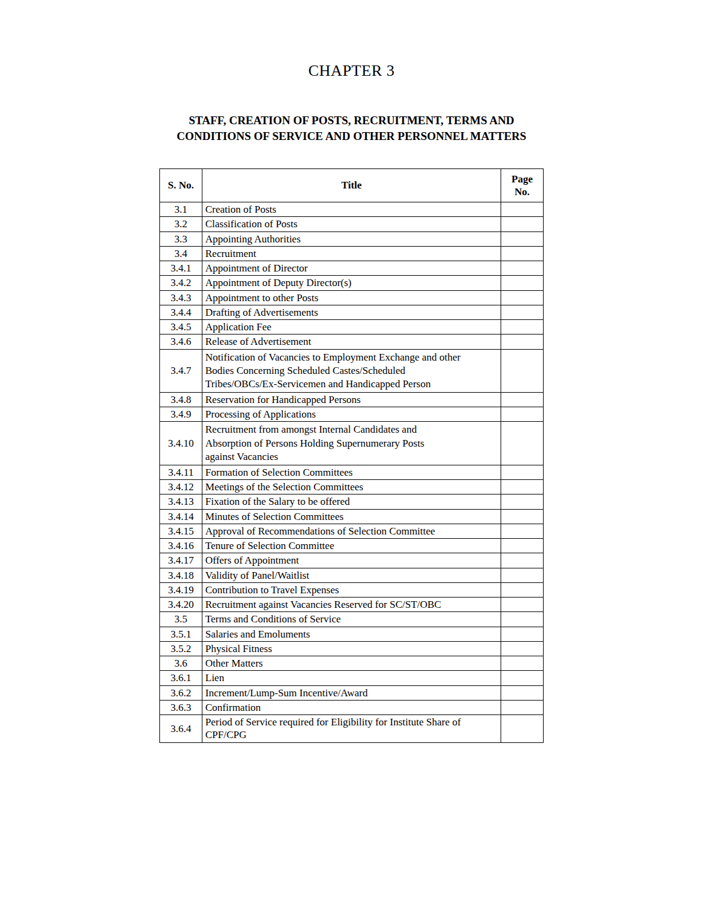CHAPTER 3
STAFF, CREATION OF POSTS, RECRUITMENT, TERMS AND
CONDITIONS OF SERVICE AND OTHER PERSONNEL MATTERS
| S. No. | Title | Page No. |
| --- | --- | --- |
| 3.1 | Creation of Posts | |
| 3.2 | Classification of Posts | |
| 3.3 | Appointing Authorities | |
| 3.4 | Recruitment | |
| 3.4.1 | Appointment of Director | |
| 3.4.2 | Appointment of Deputy Director(s) | |
| 3.4.3 | Appointment to other Posts | |
| 3.4.4 | Drafting of Advertisements | |
| 3.4.5 | Application Fee | |
| 3.4.6 | Release of Advertisement | |
| 3.4.7 | Notification of Vacancies to Employment Exchange and other Bodies Concerning Scheduled Castes/Scheduled Tribes/OBCs/Ex-Servicemen and Handicapped Person | |
| 3.4.8 | Reservation for Handicapped Persons | |
| 3.4.9 | Processing of Applications | |
| 3.4.10 | Recruitment from amongst Internal Candidates and Absorption of Persons Holding Supernumerary Posts against Vacancies | |
| 3.4.11 | Formation of Selection Committees | |
| 3.4.12 | Meetings of the Selection Committees | |
| 3.4.13 | Fixation of the Salary to be offered | |
| 3.4.14 | Minutes of Selection Committees | |
| 3.4.15 | Approval of Recommendations of Selection Committee | |
| 3.4.16 | Tenure of Selection Committee | |
| 3.4.17 | Offers of Appointment | |
| 3.4.18 | Validity of Panel/Waitlist | |
| 3.4.19 | Contribution to Travel Expenses | |
| 3.4.20 | Recruitment against Vacancies Reserved for SC/ST/OBC | |
| 3.5 | Terms and Conditions of Service | |
| 3.5.1 | Salaries and Emoluments | |
| 3.5.2 | Physical Fitness | |
| 3.6 | Other Matters | |
| 3.6.1 | Lien | |
| 3.6.2 | Increment/Lump-Sum Incentive/Award | |
| 3.6.3 | Confirmation | |
| 3.6.4 | Period of Service required for Eligibility for Institute Share of CPF/CPG | |